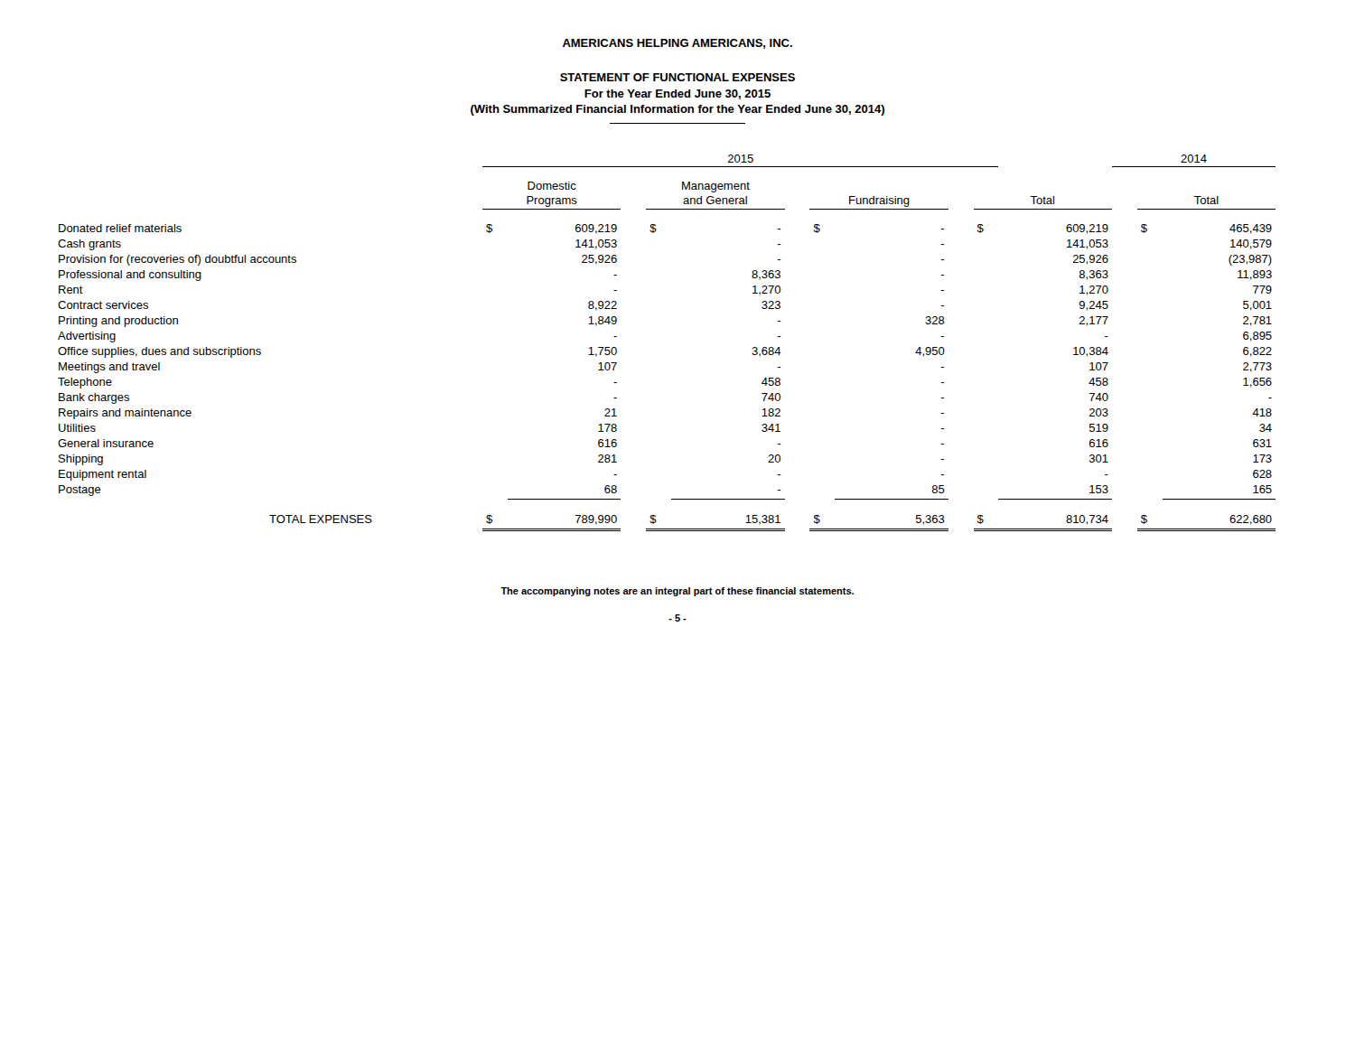AMERICANS HELPING AMERICANS, INC.
STATEMENT OF FUNCTIONAL EXPENSES
For the Year Ended June 30, 2015
(With Summarized Financial Information for the Year Ended June 30, 2014)
| | 2015 | | 2014 | |
| | Domestic Programs | | Management and General | | Fundraising | | Total | | Total | |
| Donated relief materials | $ | 609,219 | | $ | - | | $ | - | | $ | 609,219 | | $ | 465,439 | |
| Cash grants | | 141,053 | | | - | | | - | | | 141,053 | | | 140,579 | |
| Provision for (recoveries of) doubtful accounts | | 25,926 | | | - | | | - | | | 25,926 | | | (23,987) | |
| Professional and consulting | | - | | | 8,363 | | | - | | | 8,363 | | | 11,893 | |
| Rent | | - | | | 1,270 | | | - | | | 1,270 | | | 779 | |
| Contract services | | 8,922 | | | 323 | | | - | | | 9,245 | | | 5,001 | |
| Printing and production | | 1,849 | | | - | | | 328 | | | 2,177 | | | 2,781 | |
| Advertising | | - | | | - | | | - | | | - | | | 6,895 | |
| Office supplies, dues and subscriptions | | 1,750 | | | 3,684 | | | 4,950 | | | 10,384 | | | 6,822 | |
| Meetings and travel | | 107 | | | - | | | - | | | 107 | | | 2,773 | |
| Telephone | | - | | | 458 | | | - | | | 458 | | | 1,656 | |
| Bank charges | | - | | | 740 | | | - | | | 740 | | | - | |
| Repairs and maintenance | | 21 | | | 182 | | | - | | | 203 | | | 418 | |
| Utilities | | 178 | | | 341 | | | - | | | 519 | | | 34 | |
| General insurance | | 616 | | | - | | | - | | | 616 | | | 631 | |
| Shipping | | 281 | | | 20 | | | - | | | 301 | | | 173 | |
| Equipment rental | | - | | | - | | | - | | | - | | | 628 | |
| Postage | | 68 | | | - | | | 85 | | | 153 | | | 165 | |
| TOTAL EXPENSES | $ | 789,990 | | $ | 15,381 | | $ | 5,363 | | $ | 810,734 | | $ | 622,680 | |
The accompanying notes are an integral part of these financial statements.
- 5 -